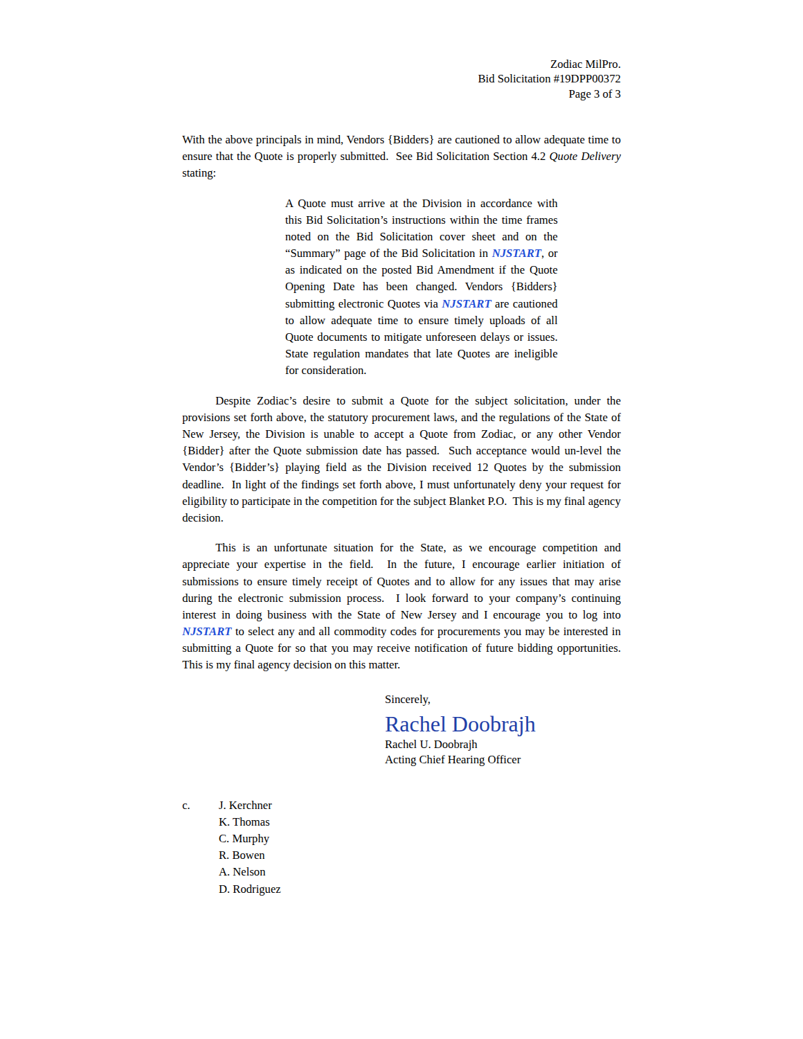Zodiac MilPro.
Bid Solicitation #19DPP00372
Page 3 of 3
With the above principals in mind, Vendors {Bidders} are cautioned to allow adequate time to ensure that the Quote is properly submitted. See Bid Solicitation Section 4.2 Quote Delivery stating:
A Quote must arrive at the Division in accordance with this Bid Solicitation’s instructions within the time frames noted on the Bid Solicitation cover sheet and on the “Summary” page of the Bid Solicitation in NJSTART, or as indicated on the posted Bid Amendment if the Quote Opening Date has been changed. Vendors {Bidders} submitting electronic Quotes via NJSTART are cautioned to allow adequate time to ensure timely uploads of all Quote documents to mitigate unforeseen delays or issues. State regulation mandates that late Quotes are ineligible for consideration.
Despite Zodiac’s desire to submit a Quote for the subject solicitation, under the provisions set forth above, the statutory procurement laws, and the regulations of the State of New Jersey, the Division is unable to accept a Quote from Zodiac, or any other Vendor {Bidder} after the Quote submission date has passed. Such acceptance would un-level the Vendor’s {Bidder’s} playing field as the Division received 12 Quotes by the submission deadline. In light of the findings set forth above, I must unfortunately deny your request for eligibility to participate in the competition for the subject Blanket P.O. This is my final agency decision.
This is an unfortunate situation for the State, as we encourage competition and appreciate your expertise in the field. In the future, I encourage earlier initiation of submissions to ensure timely receipt of Quotes and to allow for any issues that may arise during the electronic submission process. I look forward to your company’s continuing interest in doing business with the State of New Jersey and I encourage you to log into NJSTART to select any and all commodity codes for procurements you may be interested in submitting a Quote for so that you may receive notification of future bidding opportunities. This is my final agency decision on this matter.
Sincerely,
Rachel Doobrajh
Rachel U. Doobrajh
Acting Chief Hearing Officer
c.
J. Kerchner
K. Thomas
C. Murphy
R. Bowen
A. Nelson
D. Rodriguez